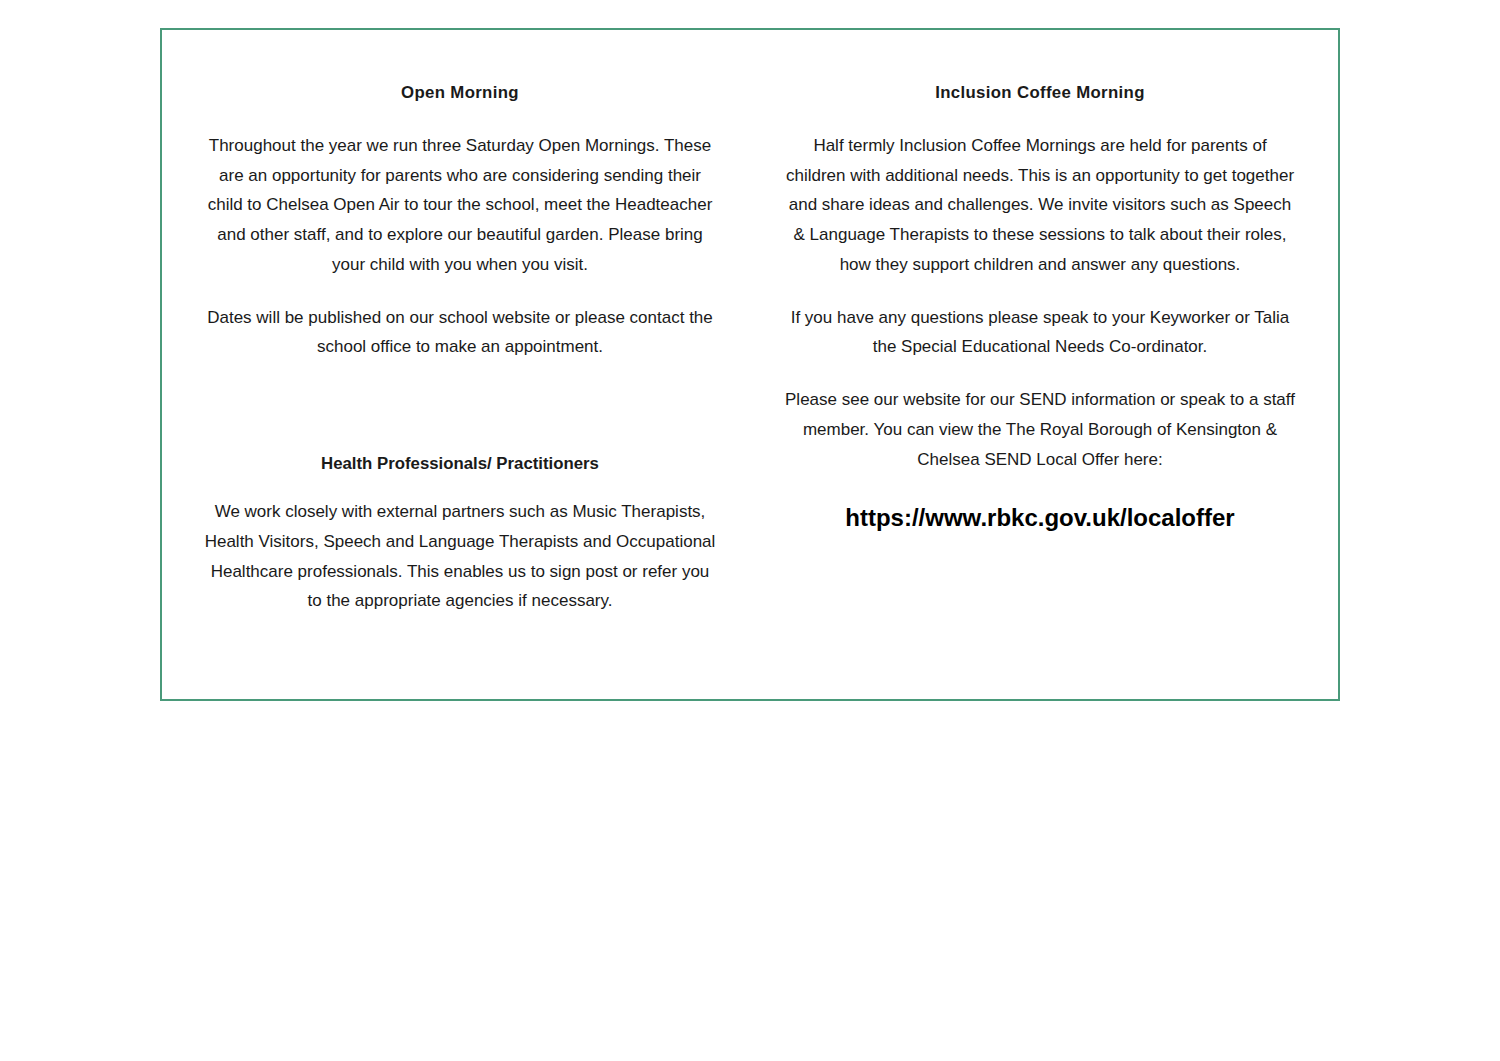Open Morning
Throughout the year we run three Saturday Open Mornings. These are an opportunity for parents who are considering sending their child to Chelsea Open Air to tour the school, meet the Headteacher and other staff, and to explore our beautiful garden. Please bring your child with you when you visit.
Dates will be published on our school website or please contact the school office to make an appointment.
Health Professionals/ Practitioners
We work closely with external partners such as Music Therapists, Health Visitors, Speech and Language Therapists and Occupational Healthcare professionals. This enables us to sign post or refer you to the appropriate agencies if necessary.
Inclusion Coffee Morning
Half termly Inclusion Coffee Mornings are held for parents of children with additional needs. This is an opportunity to get together and share ideas and challenges. We invite visitors such as Speech & Language Therapists to these sessions to talk about their roles, how they support children and answer any questions.
If you have any questions please speak to your Keyworker or Talia the Special Educational Needs Co-ordinator.
Please see our website for our SEND information or speak to a staff member. You can view the The Royal Borough of Kensington & Chelsea SEND Local Offer here:
https://www.rbkc.gov.uk/localoffer